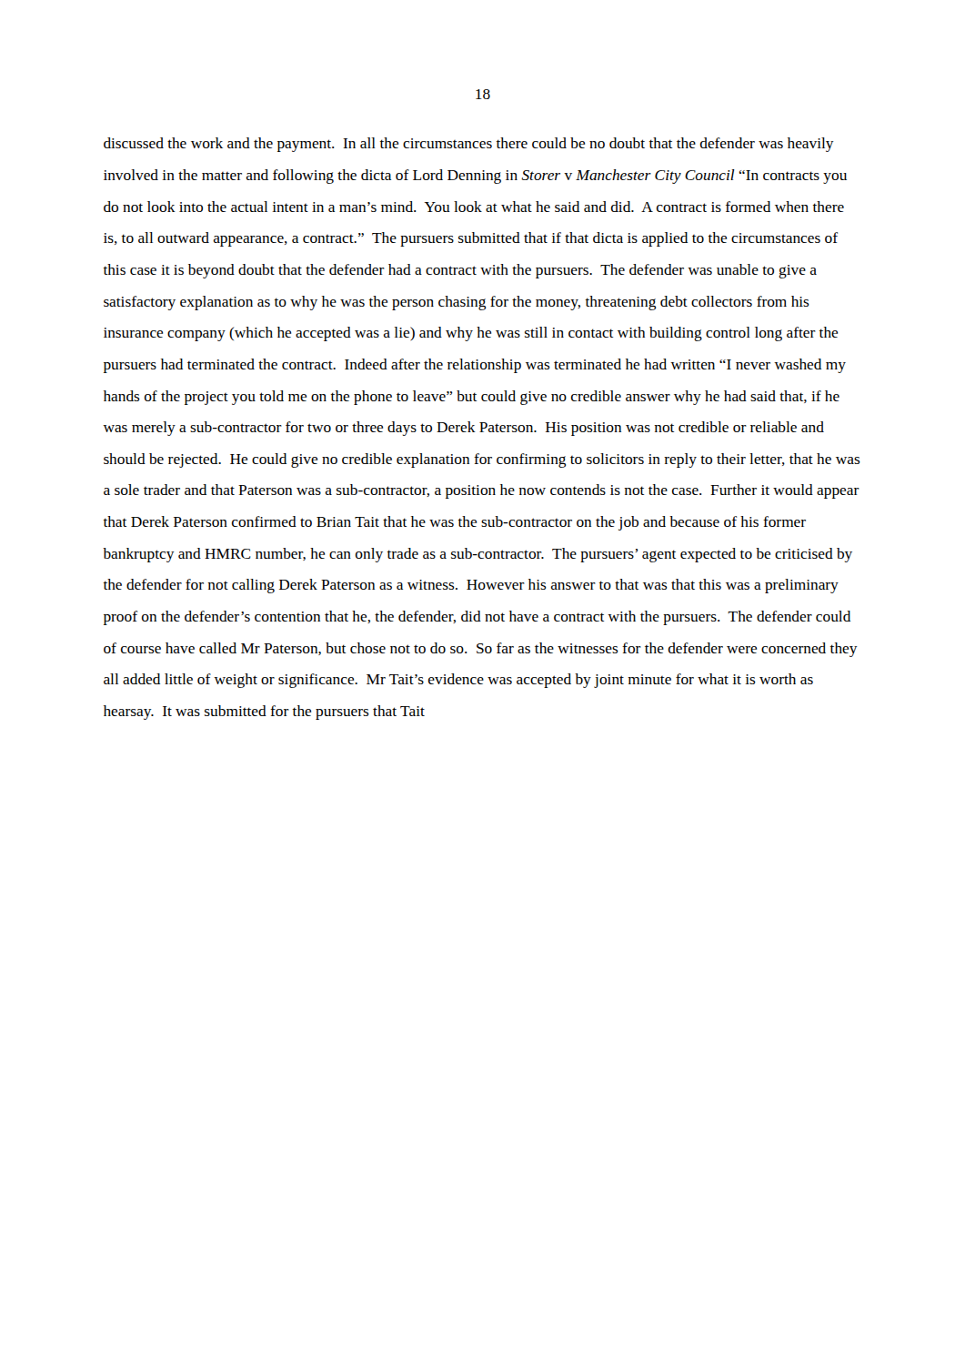18
discussed the work and the payment. In all the circumstances there could be no doubt that the defender was heavily involved in the matter and following the dicta of Lord Denning in Storer v Manchester City Council “In contracts you do not look into the actual intent in a man’s mind. You look at what he said and did. A contract is formed when there is, to all outward appearance, a contract.” The pursuers submitted that if that dicta is applied to the circumstances of this case it is beyond doubt that the defender had a contract with the pursuers. The defender was unable to give a satisfactory explanation as to why he was the person chasing for the money, threatening debt collectors from his insurance company (which he accepted was a lie) and why he was still in contact with building control long after the pursuers had terminated the contract. Indeed after the relationship was terminated he had written “I never washed my hands of the project you told me on the phone to leave” but could give no credible answer why he had said that, if he was merely a sub-contractor for two or three days to Derek Paterson. His position was not credible or reliable and should be rejected. He could give no credible explanation for confirming to solicitors in reply to their letter, that he was a sole trader and that Paterson was a sub-contractor, a position he now contends is not the case. Further it would appear that Derek Paterson confirmed to Brian Tait that he was the sub-contractor on the job and because of his former bankruptcy and HMRC number, he can only trade as a sub-contractor. The pursuers’ agent expected to be criticised by the defender for not calling Derek Paterson as a witness. However his answer to that was that this was a preliminary proof on the defender’s contention that he, the defender, did not have a contract with the pursuers. The defender could of course have called Mr Paterson, but chose not to do so. So far as the witnesses for the defender were concerned they all added little of weight or significance. Mr Tait’s evidence was accepted by joint minute for what it is worth as hearsay. It was submitted for the pursuers that Tait